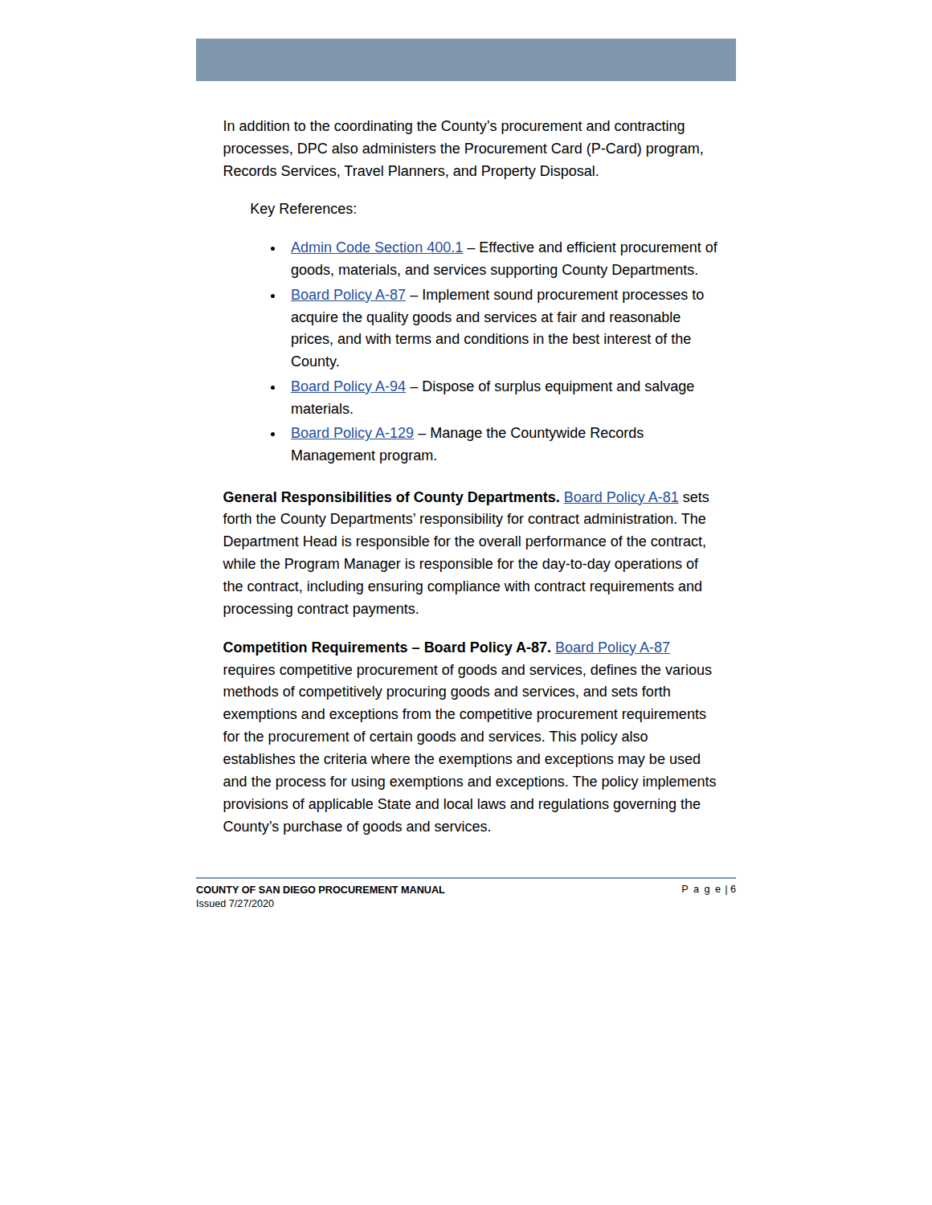In addition to the coordinating the County’s procurement and contracting processes, DPC also administers the Procurement Card (P-Card) program, Records Services, Travel Planners, and Property Disposal.
Key References:
Admin Code Section 400.1 – Effective and efficient procurement of goods, materials, and services supporting County Departments.
Board Policy A-87 – Implement sound procurement processes to acquire the quality goods and services at fair and reasonable prices, and with terms and conditions in the best interest of the County.
Board Policy A-94 – Dispose of surplus equipment and salvage materials.
Board Policy A-129 – Manage the Countywide Records Management program.
General Responsibilities of County Departments. Board Policy A-81 sets forth the County Departments’ responsibility for contract administration. The Department Head is responsible for the overall performance of the contract, while the Program Manager is responsible for the day-to-day operations of the contract, including ensuring compliance with contract requirements and processing contract payments.
Competition Requirements – Board Policy A-87. Board Policy A-87 requires competitive procurement of goods and services, defines the various methods of competitively procuring goods and services, and sets forth exemptions and exceptions from the competitive procurement requirements for the procurement of certain goods and services. This policy also establishes the criteria where the exemptions and exceptions may be used and the process for using exemptions and exceptions. The policy implements provisions of applicable State and local laws and regulations governing the County’s purchase of goods and services.
COUNTY OF SAN DIEGO PROCUREMENT MANUAL
Issued 7/27/2020
P a g e | 6